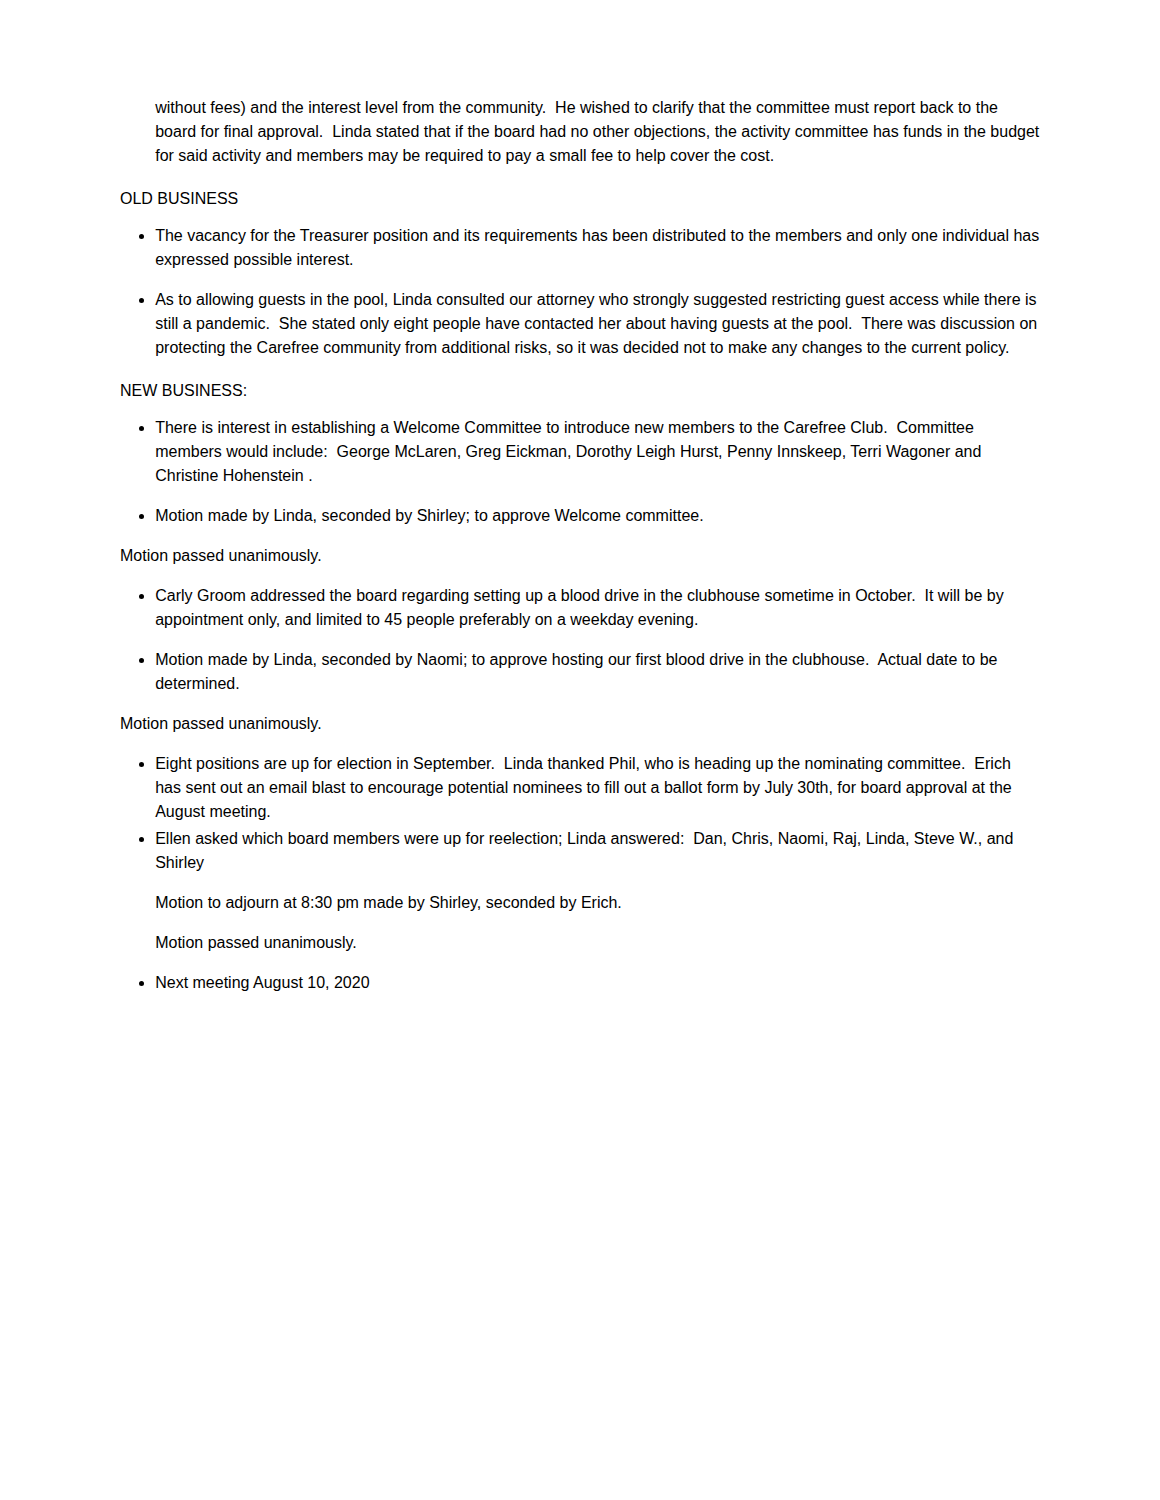without fees) and the interest level from the community. He wished to clarify that the committee must report back to the board for final approval. Linda stated that if the board had no other objections, the activity committee has funds in the budget for said activity and members may be required to pay a small fee to help cover the cost.
OLD BUSINESS
The vacancy for the Treasurer position and its requirements has been distributed to the members and only one individual has expressed possible interest.
As to allowing guests in the pool, Linda consulted our attorney who strongly suggested restricting guest access while there is still a pandemic. She stated only eight people have contacted her about having guests at the pool. There was discussion on protecting the Carefree community from additional risks, so it was decided not to make any changes to the current policy.
NEW BUSINESS:
There is interest in establishing a Welcome Committee to introduce new members to the Carefree Club. Committee members would include: George McLaren, Greg Eickman, Dorothy Leigh Hurst, Penny Innskeep, Terri Wagoner and Christine Hohenstein .
Motion made by Linda, seconded by Shirley; to approve Welcome committee.
Motion passed unanimously.
Carly Groom addressed the board regarding setting up a blood drive in the clubhouse sometime in October. It will be by appointment only, and limited to 45 people preferably on a weekday evening.
Motion made by Linda, seconded by Naomi; to approve hosting our first blood drive in the clubhouse. Actual date to be determined.
Motion passed unanimously.
Eight positions are up for election in September. Linda thanked Phil, who is heading up the nominating committee. Erich has sent out an email blast to encourage potential nominees to fill out a ballot form by July 30th, for board approval at the August meeting.
Ellen asked which board members were up for reelection; Linda answered: Dan, Chris, Naomi, Raj, Linda, Steve W., and Shirley
Motion to adjourn at 8:30 pm made by Shirley, seconded by Erich.
Motion passed unanimously.
Next meeting August 10, 2020